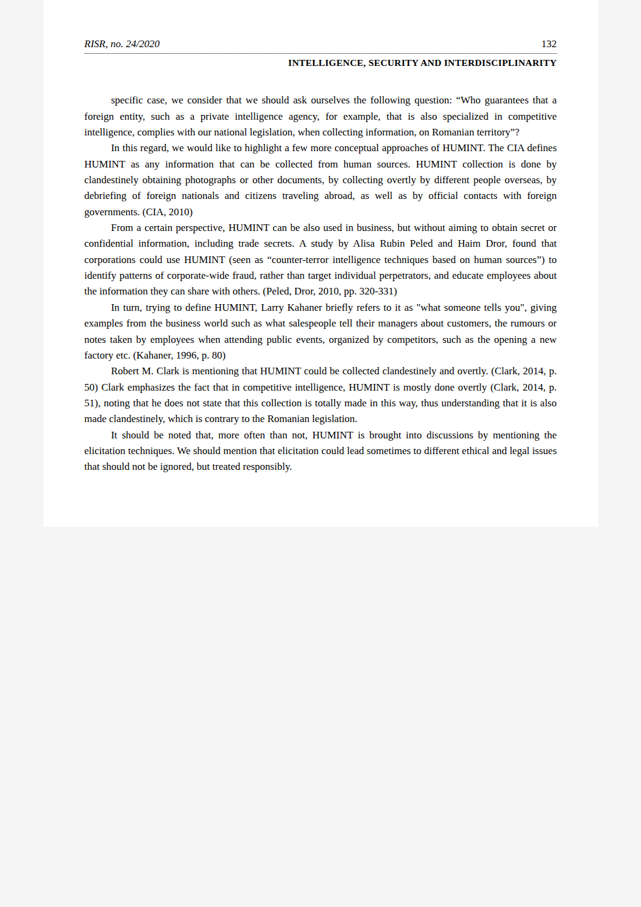RISR, no. 24/2020 132
INTELLIGENCE, SECURITY AND INTERDISCIPLINARITY
specific case, we consider that we should ask ourselves the following question: “Who guarantees that a foreign entity, such as a private intelligence agency, for example, that is also specialized in competitive intelligence, complies with our national legislation, when collecting information, on Romanian territory”?
In this regard, we would like to highlight a few more conceptual approaches of HUMINT. The CIA defines HUMINT as any information that can be collected from human sources. HUMINT collection is done by clandestinely obtaining photographs or other documents, by collecting overtly by different people overseas, by debriefing of foreign nationals and citizens traveling abroad, as well as by official contacts with foreign governments. (CIA, 2010)
From a certain perspective, HUMINT can be also used in business, but without aiming to obtain secret or confidential information, including trade secrets. A study by Alisa Rubin Peled and Haim Dror, found that corporations could use HUMINT (seen as “counter-terror intelligence techniques based on human sources”) to identify patterns of corporate-wide fraud, rather than target individual perpetrators, and educate employees about the information they can share with others. (Peled, Dror, 2010, pp. 320-331)
In turn, trying to define HUMINT, Larry Kahaner briefly refers to it as "what someone tells you", giving examples from the business world such as what salespeople tell their managers about customers, the rumours or notes taken by employees when attending public events, organized by competitors, such as the opening a new factory etc. (Kahaner, 1996, p. 80)
Robert M. Clark is mentioning that HUMINT could be collected clandestinely and overtly. (Clark, 2014, p. 50) Clark emphasizes the fact that in competitive intelligence, HUMINT is mostly done overtly (Clark, 2014, p. 51), noting that he does not state that this collection is totally made in this way, thus understanding that it is also made clandestinely, which is contrary to the Romanian legislation.
It should be noted that, more often than not, HUMINT is brought into discussions by mentioning the elicitation techniques. We should mention that elicitation could lead sometimes to different ethical and legal issues that should not be ignored, but treated responsibly.